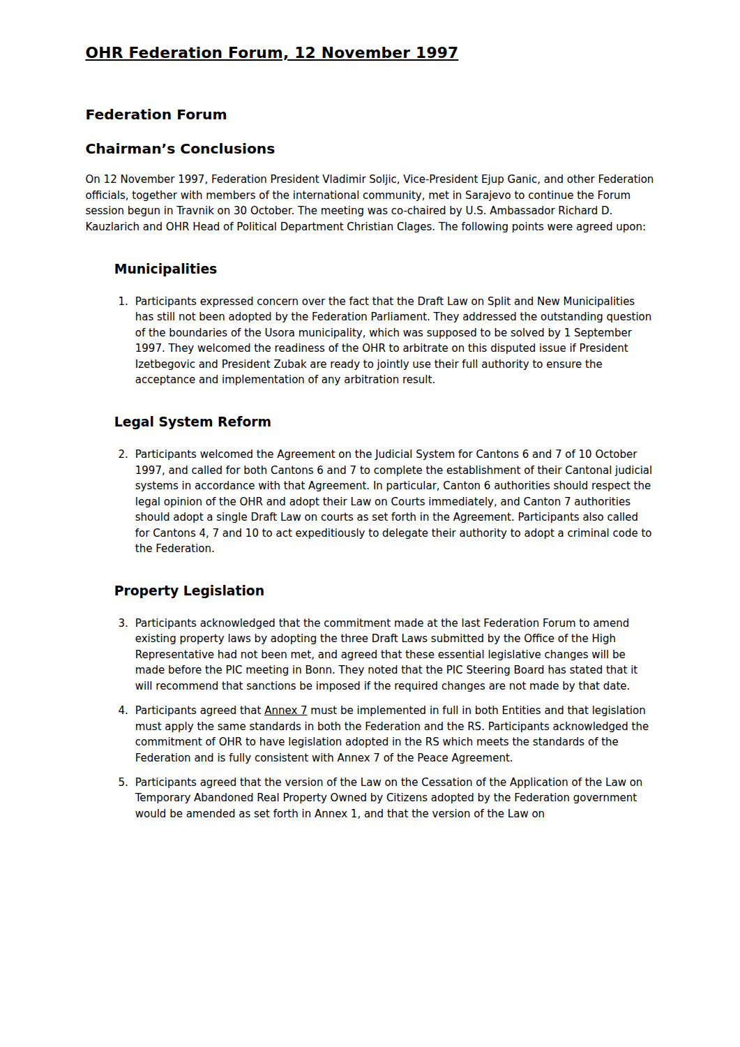OHR Federation Forum, 12 November 1997
Federation Forum
Chairman’s Conclusions
On 12 November 1997, Federation President Vladimir Soljic, Vice-President Ejup Ganic, and other Federation officials, together with members of the international community, met in Sarajevo to continue the Forum session begun in Travnik on 30 October. The meeting was co-chaired by U.S. Ambassador Richard D. Kauzlarich and OHR Head of Political Department Christian Clages. The following points were agreed upon:
Municipalities
Participants expressed concern over the fact that the Draft Law on Split and New Municipalities has still not been adopted by the Federation Parliament. They addressed the outstanding question of the boundaries of the Usora municipality, which was supposed to be solved by 1 September 1997. They welcomed the readiness of the OHR to arbitrate on this disputed issue if President Izetbegovic and President Zubak are ready to jointly use their full authority to ensure the acceptance and implementation of any arbitration result.
Legal System Reform
Participants welcomed the Agreement on the Judicial System for Cantons 6 and 7 of 10 October 1997, and called for both Cantons 6 and 7 to complete the establishment of their Cantonal judicial systems in accordance with that Agreement. In particular, Canton 6 authorities should respect the legal opinion of the OHR and adopt their Law on Courts immediately, and Canton 7 authorities should adopt a single Draft Law on courts as set forth in the Agreement. Participants also called for Cantons 4, 7 and 10 to act expeditiously to delegate their authority to adopt a criminal code to the Federation.
Property Legislation
Participants acknowledged that the commitment made at the last Federation Forum to amend existing property laws by adopting the three Draft Laws submitted by the Office of the High Representative had not been met, and agreed that these essential legislative changes will be made before the PIC meeting in Bonn. They noted that the PIC Steering Board has stated that it will recommend that sanctions be imposed if the required changes are not made by that date.
Participants agreed that Annex 7 must be implemented in full in both Entities and that legislation must apply the same standards in both the Federation and the RS. Participants acknowledged the commitment of OHR to have legislation adopted in the RS which meets the standards of the Federation and is fully consistent with Annex 7 of the Peace Agreement.
Participants agreed that the version of the Law on the Cessation of the Application of the Law on Temporary Abandoned Real Property Owned by Citizens adopted by the Federation government would be amended as set forth in Annex 1, and that the version of the Law on